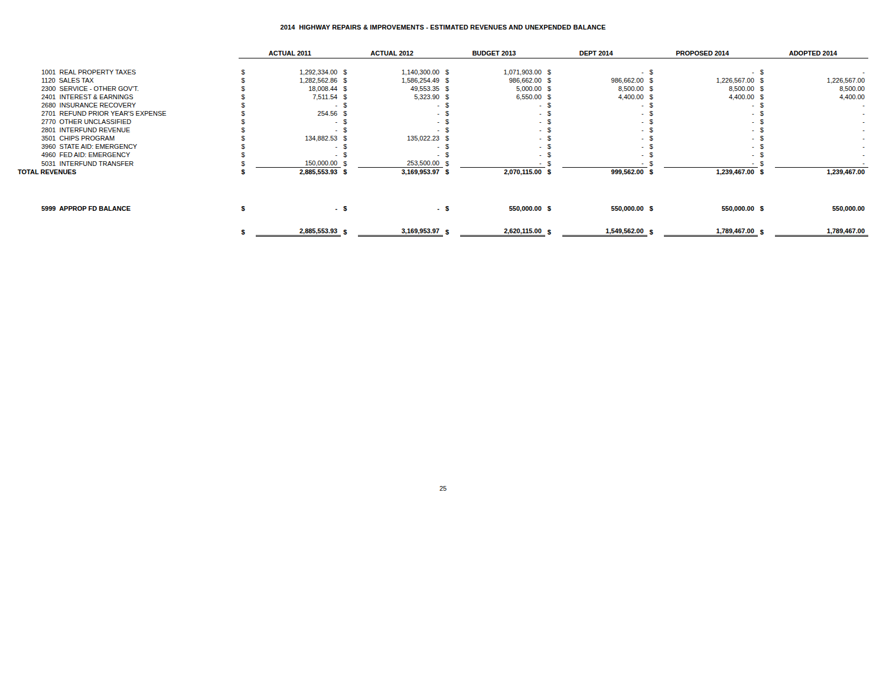2014 HIGHWAY REPAIRS & IMPROVEMENTS - ESTIMATED REVENUES AND UNEXPENDED BALANCE
| | ACTUAL 2011 | ACTUAL 2012 | BUDGET 2013 | DEPT 2014 | PROPOSED 2014 | ADOPTED 2014 |
| --- | --- | --- | --- | --- | --- | --- |
| 1001 REAL PROPERTY TAXES | $ | 1,292,334.00 | $ | 1,140,300.00 | $ | 1,071,903.00 | $ | - | $ | - | $ | - |
| 1120 SALES TAX | $ | 1,282,562.86 | $ | 1,586,254.49 | $ | 986,662.00 | $ | 986,662.00 | $ | 1,226,567.00 | $ | 1,226,567.00 |
| 2300 SERVICE - OTHER GOV'T. | $ | 18,008.44 | $ | 49,553.35 | $ | 5,000.00 | $ | 8,500.00 | $ | 8,500.00 | $ | 8,500.00 |
| 2401 INTEREST & EARNINGS | $ | 7,511.54 | $ | 5,323.90 | $ | 6,550.00 | $ | 4,400.00 | $ | 4,400.00 | $ | 4,400.00 |
| 2680 INSURANCE RECOVERY | $ | - | $ | - | $ | - | $ | - | $ | - | $ | - |
| 2701 REFUND PRIOR YEAR'S EXPENSE | $ | 254.56 | $ | - | $ | - | $ | - | $ | - | $ | - |
| 2770 OTHER UNCLASSIFIED | $ | - | $ | - | $ | - | $ | - | $ | - | $ | - |
| 2801 INTERFUND REVENUE | $ | - | $ | - | $ | - | $ | - | $ | - | $ | - |
| 3501 CHIPS PROGRAM | $ | 134,882.53 | $ | 135,022.23 | $ | - | $ | - | $ | - | $ | - |
| 3960 STATE AID: EMERGENCY | $ | - | $ | - | $ | - | $ | - | $ | - | $ | - |
| 4960 FED AID: EMERGENCY | $ | - | $ | - | $ | - | $ | - | $ | - | $ | - |
| 5031 INTERFUND TRANSFER | $ | 150,000.00 | $ | 253,500.00 | $ | - | $ | - | $ | - | $ | - |
| TOTAL REVENUES | $ | 2,885,553.93 | $ | 3,169,953.97 | $ | 2,070,115.00 | $ | 999,562.00 | $ | 1,239,467.00 | $ | 1,239,467.00 |
| 5999 APPROP FD BALANCE | $ | - | $ | - | $ | 550,000.00 | $ | 550,000.00 | $ | 550,000.00 | $ | 550,000.00 |
| | $ | 2,885,553.93 | $ | 3,169,953.97 | $ | 2,620,115.00 | $ | 1,549,562.00 | $ | 1,789,467.00 | $ | 1,789,467.00 |
25